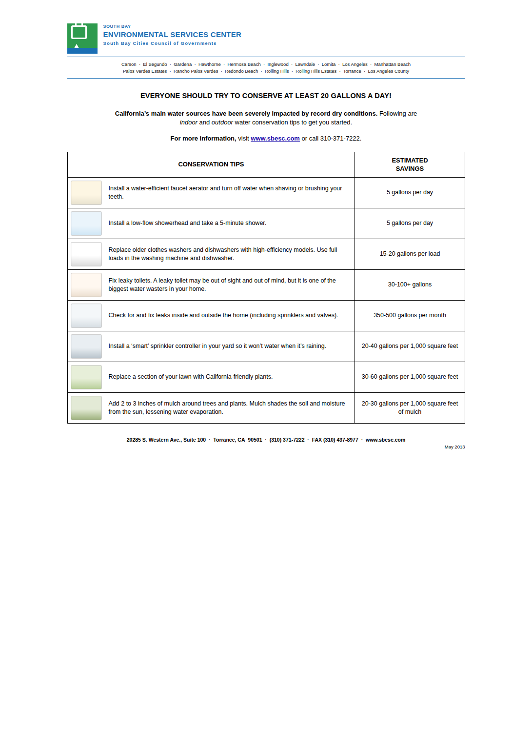SOUTH BAY
ENVIRONMENTAL SERVICES CENTER
South Bay Cities Council of Governments
Carson · El Segundo · Gardena · Hawthorne · Hermosa Beach · Inglewood · Lawndale · Lomita · Los Angeles · Manhattan Beach
Palos Verdes Estates · Rancho Palos Verdes · Redondo Beach · Rolling Hills · Rolling Hills Estates · Torrance · Los Angeles County
EVERYONE SHOULD TRY TO CONSERVE AT LEAST 20 GALLONS A DAY!
California’s main water sources have been severely impacted by record dry conditions. Following are indoor and outdoor water conservation tips to get you started.
For more information, visit www.sbesc.com or call 310-371-7222.
| CONSERVATION TIPS | ESTIMATED SAVINGS |
| --- | --- |
| | Install a water-efficient faucet aerator and turn off water when shaving or brushing your teeth. | 5 gallons per day |
| | Install a low-flow showerhead and take a 5-minute shower. | 5 gallons per day |
| | Replace older clothes washers and dishwashers with high-efficiency models. Use full loads in the washing machine and dishwasher. | 15-20 gallons per load |
| | Fix leaky toilets. A leaky toilet may be out of sight and out of mind, but it is one of the biggest water wasters in your home. | 30-100+ gallons |
| | Check for and fix leaks inside and outside the home (including sprinklers and valves). | 350-500 gallons per month |
| | Install a ‘smart’ sprinkler controller in your yard so it won’t water when it’s raining. | 20-40 gallons per 1,000 square feet |
| | Replace a section of your lawn with California-friendly plants. | 30-60 gallons per 1,000 square feet |
| | Add 2 to 3 inches of mulch around trees and plants. Mulch shades the soil and moisture from the sun, lessening water evaporation. | 20-30 gallons per 1,000 square feet of mulch |
20285 S. Western Ave., Suite 100 · Torrance, CA 90501 · (310) 371-7222 · FAX (310) 437-8977 · www.sbesc.com
May 2013